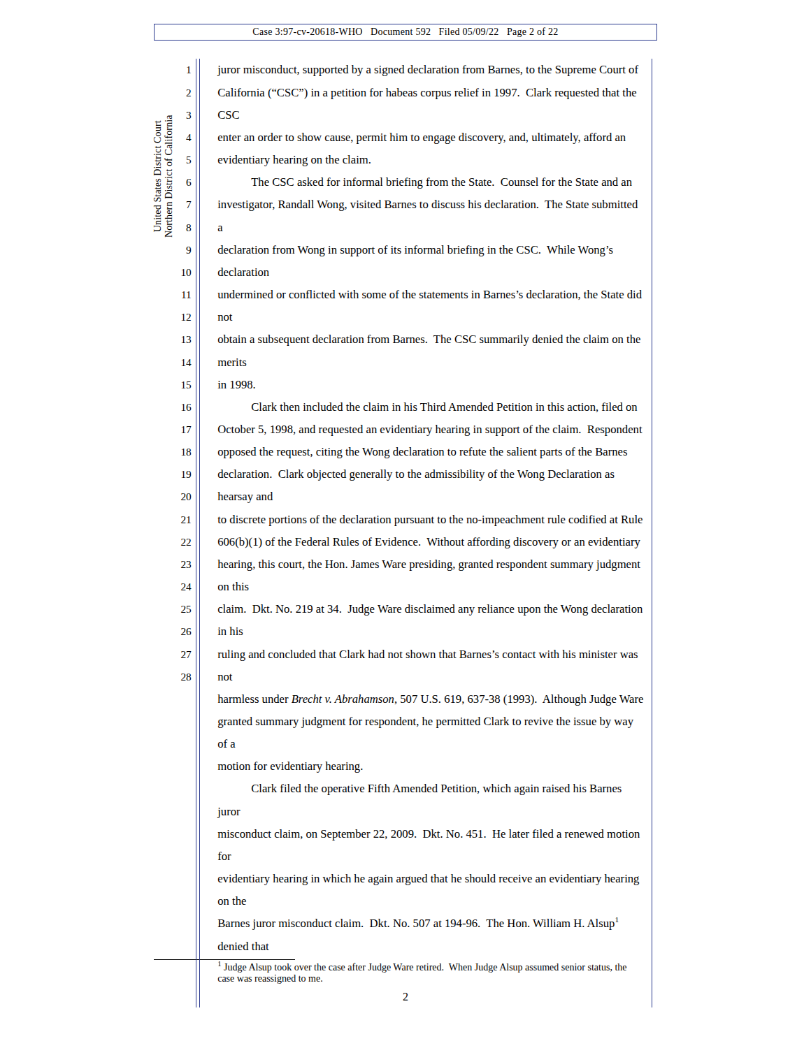Case 3:97-cv-20618-WHO Document 592 Filed 05/09/22 Page 2 of 22
1
2
3
4
5
6
7
8
9
10
11
12
13
14
15
16
17
18
19
20
21
22
23
24
25
26
27
28
United States District Court
Northern District of California
juror misconduct, supported by a signed declaration from Barnes, to the Supreme Court of
California (“CSC”) in a petition for habeas corpus relief in 1997. Clark requested that the CSC
enter an order to show cause, permit him to engage discovery, and, ultimately, afford an
evidentiary hearing on the claim.
The CSC asked for informal briefing from the State. Counsel for the State and an
investigator, Randall Wong, visited Barnes to discuss his declaration. The State submitted a
declaration from Wong in support of its informal briefing in the CSC. While Wong’s declaration
undermined or conflicted with some of the statements in Barnes’s declaration, the State did not
obtain a subsequent declaration from Barnes. The CSC summarily denied the claim on the merits
in 1998.
Clark then included the claim in his Third Amended Petition in this action, filed on
October 5, 1998, and requested an evidentiary hearing in support of the claim. Respondent
opposed the request, citing the Wong declaration to refute the salient parts of the Barnes
declaration. Clark objected generally to the admissibility of the Wong Declaration as hearsay and
to discrete portions of the declaration pursuant to the no-impeachment rule codified at Rule
606(b)(1) of the Federal Rules of Evidence. Without affording discovery or an evidentiary
hearing, this court, the Hon. James Ware presiding, granted respondent summary judgment on this
claim. Dkt. No. 219 at 34. Judge Ware disclaimed any reliance upon the Wong declaration in his
ruling and concluded that Clark had not shown that Barnes’s contact with his minister was not
harmless under Brecht v. Abrahamson, 507 U.S. 619, 637-38 (1993). Although Judge Ware
granted summary judgment for respondent, he permitted Clark to revive the issue by way of a
motion for evidentiary hearing.
Clark filed the operative Fifth Amended Petition, which again raised his Barnes juror
misconduct claim, on September 22, 2009. Dkt. No. 451. He later filed a renewed motion for
evidentiary hearing in which he again argued that he should receive an evidentiary hearing on the
Barnes juror misconduct claim. Dkt. No. 507 at 194-96. The Hon. William H. Alsup1 denied that
1 Judge Alsup took over the case after Judge Ware retired. When Judge Alsup assumed senior status, the case was reassigned to me.
2